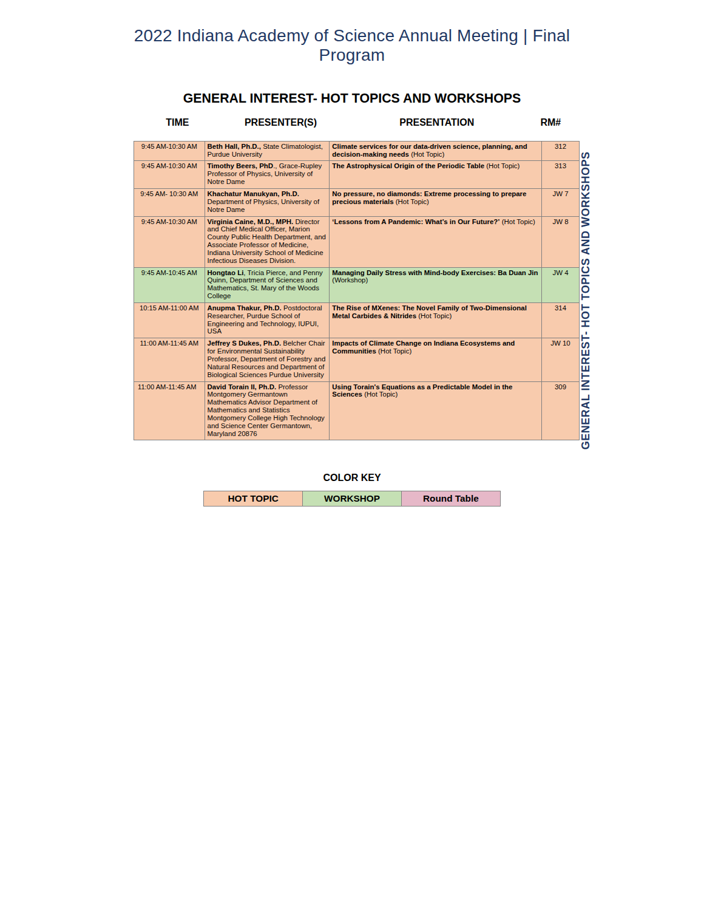2022 Indiana Academy of Science Annual Meeting | Final Program
GENERAL INTEREST- HOT TOPICS AND WORKSHOPS
TIME
PRESENTER(S)
PRESENTATION
RM#
GENERAL INTEREST- HOT TOPICS AND WORKSHOPS
| 9:45 AM-10:30 AM | Beth Hall, Ph.D., State Climatologist, Purdue University | Climate services for our data-driven science, planning, and decision-making needs (Hot Topic) | 312 |
| 9:45 AM-10:30 AM | Timothy Beers, PhD ., Grace-Rupley Professor of Physics, University of Notre Dame | The Astrophysical Origin of the Periodic Table (Hot Topic) | 313 |
| 9:45 AM- 10:30 AM | Khachatur Manukyan, Ph.D. Department of Physics, University of Notre Dame | No pressure, no diamonds: Extreme processing to prepare precious materials (Hot Topic) | JW 7 |
| 9:45 AM-10:30 AM | Virginia Caine, M.D., MPH. Director and Chief Medical Officer, Marion County Public Health Department, and Associate Professor of Medicine, Indiana University School of Medicine Infectious Diseases Division. | ‘Lessons from A Pandemic: What’s in Our Future?’ (Hot Topic) | JW 8 |
| 9:45 AM-10:45 AM | Hongtao Li , Tricia Pierce, and Penny Quinn, Department of Sciences and Mathematics, St. Mary of the Woods College | Managing Daily Stress with Mind-body Exercises: Ba Duan Jin (Workshop) | JW 4 |
| 10:15 AM-11:00 AM | Anupma Thakur, Ph.D. Postdoctoral Researcher, Purdue School of Engineering and Technology, IUPUI, USA | The Rise of MXenes: The Novel Family of Two-Dimensional Metal Carbides & Nitrides (Hot Topic) | 314 |
| 11:00 AM-11:45 AM | Jeffrey S Dukes, Ph.D. Belcher Chair for Environmental Sustainability Professor, Department of Forestry and Natural Resources and Department of Biological Sciences Purdue University | Impacts of Climate Change on Indiana Ecosystems and Communities (Hot Topic) | JW 10 |
| 11:00 AM-11:45 AM | David Torain II, Ph.D. Professor Montgomery Germantown Mathematics Advisor Department of Mathematics and Statistics Montgomery College High Technology and Science Center Germantown, Maryland 20876 | Using Torain's Equations as a Predictable Model in the Sciences (Hot Topic) | 309 |
COLOR KEY
| HOT TOPIC | WORKSHOP | Round Table |